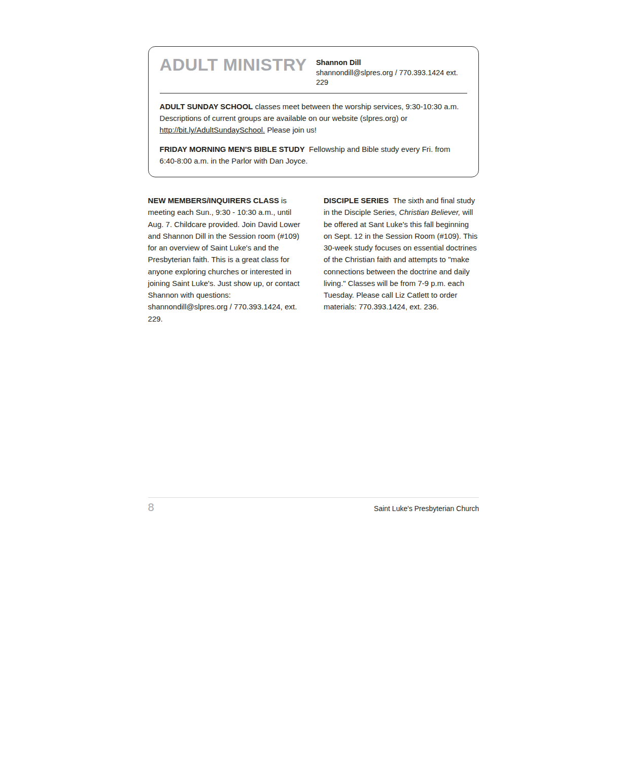ADULT MINISTRY
Shannon Dill
shannondill@slpres.org / 770.393.1424 ext. 229
ADULT SUNDAY SCHOOL classes meet between the worship services, 9:30-10:30 a.m. Descriptions of current groups are available on our website (slpres.org) or http://bit.ly/AdultSundaySchool. Please join us!
FRIDAY MORNING MEN'S BIBLE STUDY Fellowship and Bible study every Fri. from 6:40-8:00 a.m. in the Parlor with Dan Joyce.
NEW MEMBERS/INQUIRERS CLASS is meeting each Sun., 9:30 - 10:30 a.m., until Aug. 7. Childcare provided. Join David Lower and Shannon Dill in the Session room (#109) for an overview of Saint Luke's and the Presbyterian faith. This is a great class for anyone exploring churches or interested in joining Saint Luke's. Just show up, or contact Shannon with questions: shannondill@slpres.org / 770.393.1424, ext. 229.
DISCIPLE SERIES The sixth and final study in the Disciple Series, Christian Believer, will be offered at Sant Luke's this fall beginning on Sept. 12 in the Session Room (#109). This 30-week study focuses on essential doctrines of the Christian faith and attempts to "make connections between the doctrine and daily living." Classes will be from 7-9 p.m. each Tuesday. Please call Liz Catlett to order materials: 770.393.1424, ext. 236.
8 Saint Luke's Presbyterian Church